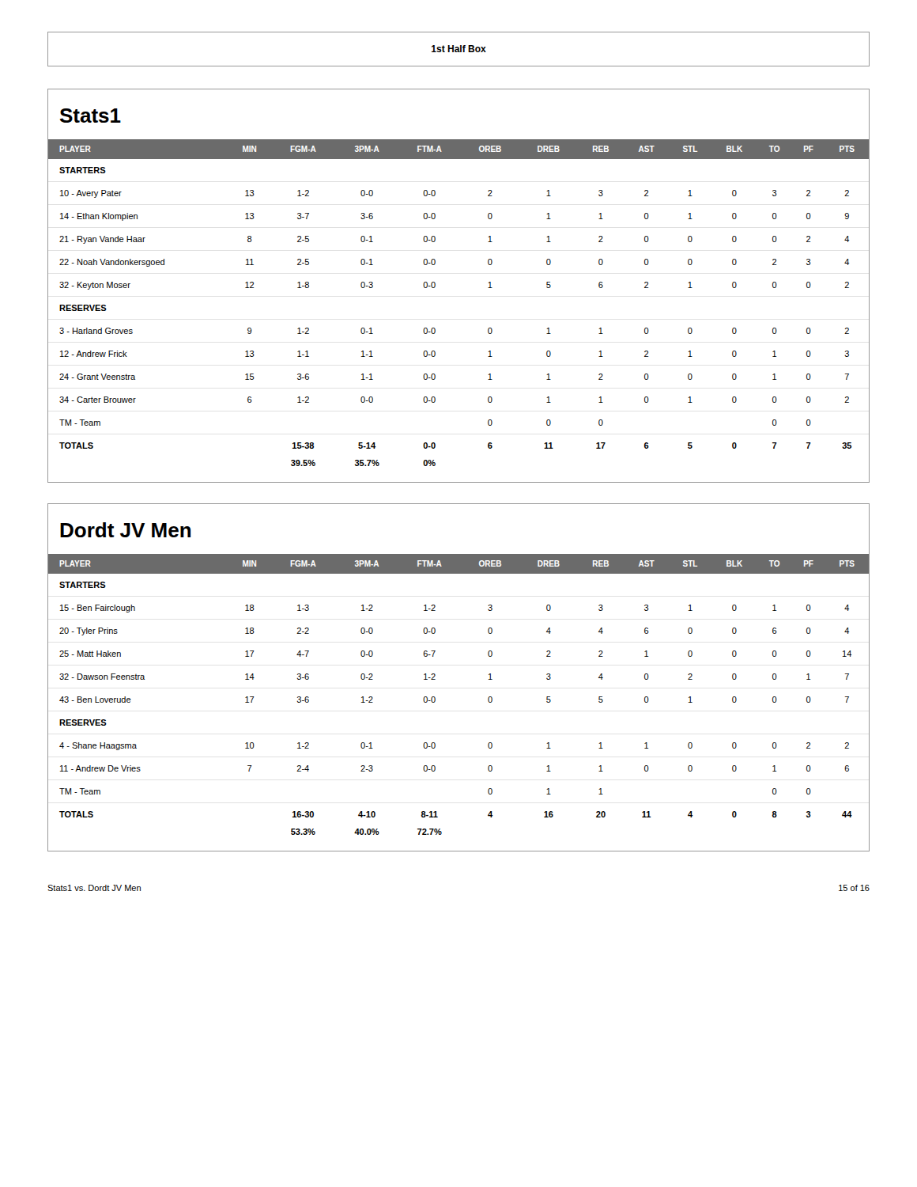1st Half Box
Stats1
| PLAYER | MIN | FGM-A | 3PM-A | FTM-A | OREB | DREB | REB | AST | STL | BLK | TO | PF | PTS |
| --- | --- | --- | --- | --- | --- | --- | --- | --- | --- | --- | --- | --- | --- |
| STARTERS |
| 10 - Avery Pater | 13 | 1-2 | 0-0 | 0-0 | 2 | 1 | 3 | 2 | 1 | 0 | 3 | 2 | 2 |
| 14 - Ethan Klompien | 13 | 3-7 | 3-6 | 0-0 | 0 | 1 | 1 | 0 | 1 | 0 | 0 | 0 | 9 |
| 21 - Ryan Vande Haar | 8 | 2-5 | 0-1 | 0-0 | 1 | 1 | 2 | 0 | 0 | 0 | 0 | 2 | 4 |
| 22 - Noah Vandonkersgoed | 11 | 2-5 | 0-1 | 0-0 | 0 | 0 | 0 | 0 | 0 | 0 | 2 | 3 | 4 |
| 32 - Keyton Moser | 12 | 1-8 | 0-3 | 0-0 | 1 | 5 | 6 | 2 | 1 | 0 | 0 | 0 | 2 |
| RESERVES |
| 3 - Harland Groves | 9 | 1-2 | 0-1 | 0-0 | 0 | 1 | 1 | 0 | 0 | 0 | 0 | 0 | 2 |
| 12 - Andrew Frick | 13 | 1-1 | 1-1 | 0-0 | 1 | 0 | 1 | 2 | 1 | 0 | 1 | 0 | 3 |
| 24 - Grant Veenstra | 15 | 3-6 | 1-1 | 0-0 | 1 | 1 | 2 | 0 | 0 | 0 | 1 | 0 | 7 |
| 34 - Carter Brouwer | 6 | 1-2 | 0-0 | 0-0 | 0 | 1 | 1 | 0 | 1 | 0 | 0 | 0 | 2 |
| TM - Team | | | | | 0 | 0 | 0 | | | | 0 | 0 | |
| TOTALS | | 15-38 | 5-14 | 0-0 | 6 | 11 | 17 | 6 | 5 | 0 | 7 | 7 | 35 |
| | | 39.5% | 35.7% | 0% | | | | | | | | | |
Dordt JV Men
| PLAYER | MIN | FGM-A | 3PM-A | FTM-A | OREB | DREB | REB | AST | STL | BLK | TO | PF | PTS |
| --- | --- | --- | --- | --- | --- | --- | --- | --- | --- | --- | --- | --- | --- |
| STARTERS |
| 15 - Ben Fairclough | 18 | 1-3 | 1-2 | 1-2 | 3 | 0 | 3 | 3 | 1 | 0 | 1 | 0 | 4 |
| 20 - Tyler Prins | 18 | 2-2 | 0-0 | 0-0 | 0 | 4 | 4 | 6 | 0 | 0 | 6 | 0 | 4 |
| 25 - Matt Haken | 17 | 4-7 | 0-0 | 6-7 | 0 | 2 | 2 | 1 | 0 | 0 | 0 | 0 | 14 |
| 32 - Dawson Feenstra | 14 | 3-6 | 0-2 | 1-2 | 1 | 3 | 4 | 0 | 2 | 0 | 0 | 1 | 7 |
| 43 - Ben Loverude | 17 | 3-6 | 1-2 | 0-0 | 0 | 5 | 5 | 0 | 1 | 0 | 0 | 0 | 7 |
| RESERVES |
| 4 - Shane Haagsma | 10 | 1-2 | 0-1 | 0-0 | 0 | 1 | 1 | 1 | 0 | 0 | 0 | 2 | 2 |
| 11 - Andrew De Vries | 7 | 2-4 | 2-3 | 0-0 | 0 | 1 | 1 | 0 | 0 | 0 | 1 | 0 | 6 |
| TM - Team | | | | | 0 | 1 | 1 | | | | 0 | 0 | |
| TOTALS | | 16-30 | 4-10 | 8-11 | 4 | 16 | 20 | 11 | 4 | 0 | 8 | 3 | 44 |
| | | 53.3% | 40.0% | 72.7% | | | | | | | | | |
Stats1 vs. Dordt JV Men 15 of 16